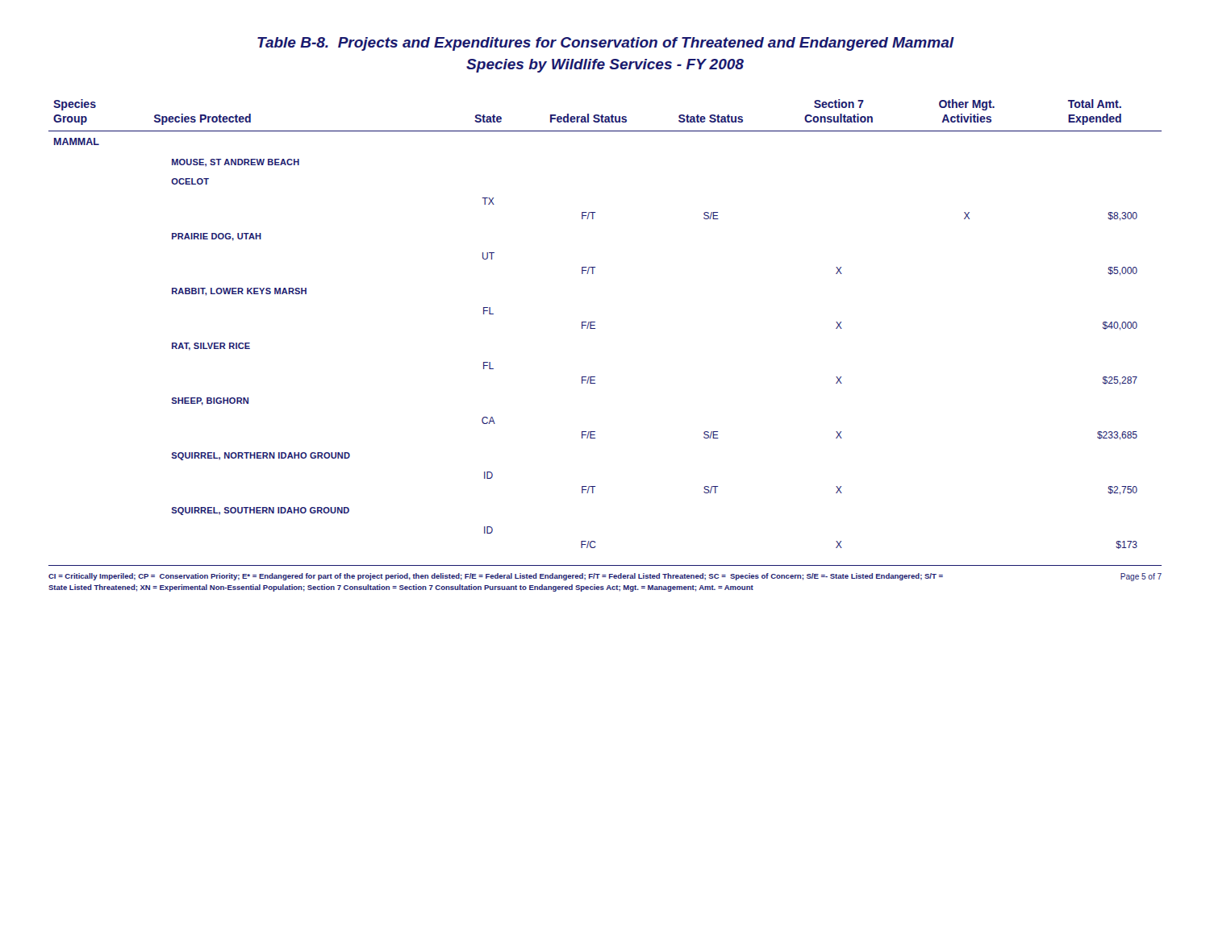Table B-8. Projects and Expenditures for Conservation of Threatened and Endangered Mammal
Species by Wildlife Services - FY 2008
| Species Group | Species Protected | State | Federal Status | State Status | Section 7 Consultation | Other Mgt. Activities | Total Amt. Expended |
| --- | --- | --- | --- | --- | --- | --- | --- |
| MAMMAL | | | | | | | |
| | MOUSE, ST ANDREW BEACH | | | | | | |
| | OCELOT | | | | | | |
| | | TX | | | | | |
| | | | F/T | S/E | | X | $8,300 |
| | PRAIRIE DOG, UTAH | | | | | | |
| | | UT | | | | | |
| | | | F/T | | X | | $5,000 |
| | RABBIT, LOWER KEYS MARSH | | | | | | |
| | | FL | | | | | |
| | | | F/E | | X | | $40,000 |
| | RAT, SILVER RICE | | | | | | |
| | | FL | | | | | |
| | | | F/E | | X | | $25,287 |
| | SHEEP, BIGHORN | | | | | | |
| | | CA | | | | | |
| | | | F/E | S/E | X | | $233,685 |
| | SQUIRREL, NORTHERN IDAHO GROUND | | | | | | |
| | | ID | | | | | |
| | | | F/T | S/T | X | | $2,750 |
| | SQUIRREL, SOUTHERN IDAHO GROUND | | | | | | |
| | | ID | | | | | |
| | | | F/C | | X | | $173 |
CI = Critically Imperiled; CP = Conservation Priority; E* = Endangered for part of the project period, then delisted; F/E = Federal Listed Endangered; F/T = Federal Listed Threatened; SC = Species of Concern; S/E =- State Listed Endangered; S/T = State Listed Threatened; XN = Experimental Non-Essential Population; Section 7 Consultation = Section 7 Consultation Pursuant to Endangered Species Act; Mgt. = Management; Amt. = Amount
Page 5 of 7